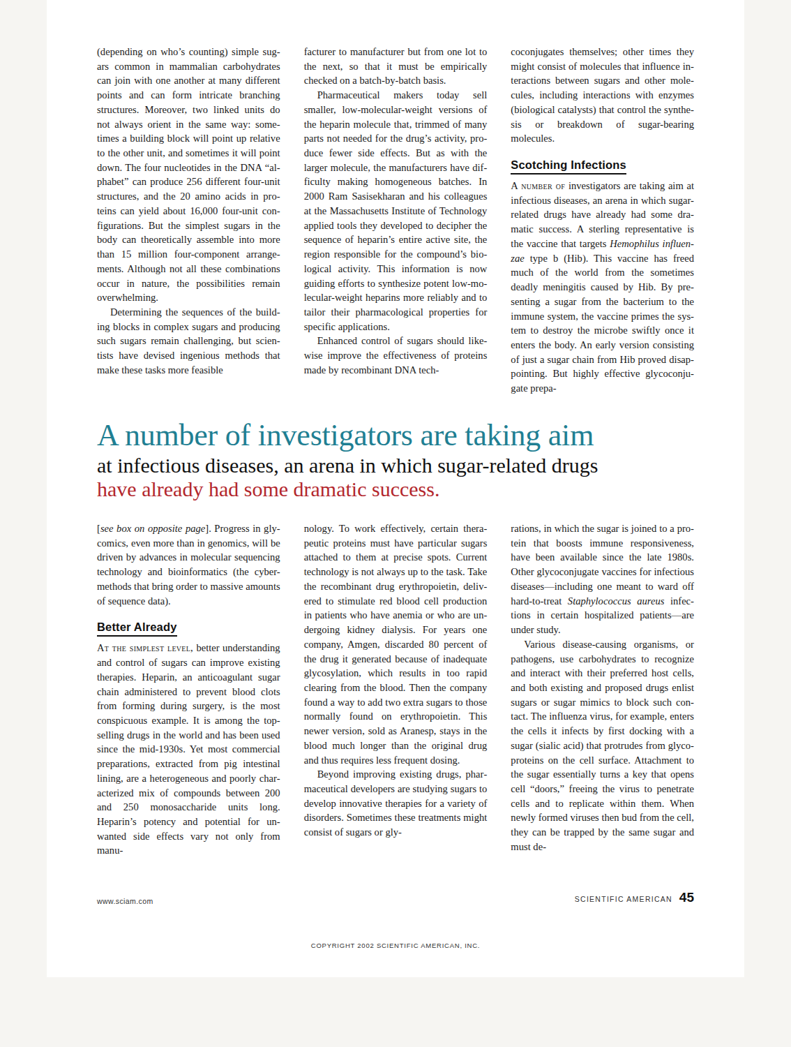(depending on who’s counting) simple sugars common in mammalian carbohydrates can join with one another at many different points and can form intricate branching structures. Moreover, two linked units do not always orient in the same way: sometimes a building block will point up relative to the other unit, and sometimes it will point down. The four nucleotides in the DNA “alphabet” can produce 256 different four-unit structures, and the 20 amino acids in proteins can yield about 16,000 four-unit configurations. But the simplest sugars in the body can theoretically assemble into more than 15 million four-component arrangements. Although not all these combinations occur in nature, the possibilities remain overwhelming.
Determining the sequences of the building blocks in complex sugars and producing such sugars remain challenging, but scientists have devised ingenious methods that make these tasks more feasible
facturer to manufacturer but from one lot to the next, so that it must be empirically checked on a batch-by-batch basis.
Pharmaceutical makers today sell smaller, low-molecular-weight versions of the heparin molecule that, trimmed of many parts not needed for the drug’s activity, produce fewer side effects. But as with the larger molecule, the manufacturers have difficulty making homogeneous batches. In 2000 Ram Sasisekharan and his colleagues at the Massachusetts Institute of Technology applied tools they developed to decipher the sequence of heparin’s entire active site, the region responsible for the compound’s biological activity. This information is now guiding efforts to synthesize potent low-molecular-weight heparins more reliably and to tailor their pharmacological properties for specific applications.
Enhanced control of sugars should likewise improve the effectiveness of proteins made by recombinant DNA tech-
coconjugates themselves; other times they might consist of molecules that influence interactions between sugars and other molecules, including interactions with enzymes (biological catalysts) that control the synthesis or breakdown of sugar-bearing molecules.
Scotching Infections
A number of investigators are taking aim at infectious diseases, an arena in which sugar-related drugs have already had some dramatic success. A sterling representative is the vaccine that targets Hemophilus influenzae type b (Hib). This vaccine has freed much of the world from the sometimes deadly meningitis caused by Hib. By presenting a sugar from the bacterium to the immune system, the vaccine primes the system to destroy the microbe swiftly once it enters the body. An early version consisting of just a sugar chain from Hib proved disappointing. But highly effective glycoconjugate prepa-
A number of investigators are taking aim at infectious diseases, an arena in which sugar-related drugs have already had some dramatic success.
[see box on opposite page]. Progress in glycomics, even more than in genomics, will be driven by advances in molecular sequencing technology and bioinformatics (the cyber-methods that bring order to massive amounts of sequence data).
Better Already
At the simplest level, better understanding and control of sugars can improve existing therapies. Heparin, an anticoagulant sugar chain administered to prevent blood clots from forming during surgery, is the most conspicuous example. It is among the top-selling drugs in the world and has been used since the mid-1930s. Yet most commercial preparations, extracted from pig intestinal lining, are a heterogeneous and poorly characterized mix of compounds between 200 and 250 monosaccharide units long. Heparin’s potency and potential for unwanted side effects vary not only from manu-
nology. To work effectively, certain therapeutic proteins must have particular sugars attached to them at precise spots. Current technology is not always up to the task. Take the recombinant drug erythropoietin, delivered to stimulate red blood cell production in patients who have anemia or who are undergoing kidney dialysis. For years one company, Amgen, discarded 80 percent of the drug it generated because of inadequate glycosylation, which results in too rapid clearing from the blood. Then the company found a way to add two extra sugars to those normally found on erythropoietin. This newer version, sold as Aranesp, stays in the blood much longer than the original drug and thus requires less frequent dosing.
Beyond improving existing drugs, pharmaceutical developers are studying sugars to develop innovative therapies for a variety of disorders. Sometimes these treatments might consist of sugars or gly-
rations, in which the sugar is joined to a protein that boosts immune responsiveness, have been available since the late 1980s. Other glycoconjugate vaccines for infectious diseases—including one meant to ward off hard-to-treat Staphylococcus aureus infections in certain hospitalized patients—are under study.
Various disease-causing organisms, or pathogens, use carbohydrates to recognize and interact with their preferred host cells, and both existing and proposed drugs enlist sugars or sugar mimics to block such contact. The influenza virus, for example, enters the cells it infects by first docking with a sugar (sialic acid) that protrudes from glycoproteins on the cell surface. Attachment to the sugar essentially turns a key that opens cell “doors,” freeing the virus to penetrate cells and to replicate within them. When newly formed viruses then bud from the cell, they can be trapped by the same sugar and must de-
www.sciam.com
SCIENTIFIC AMERICAN 45
COPYRIGHT 2002 SCIENTIFIC AMERICAN, INC.